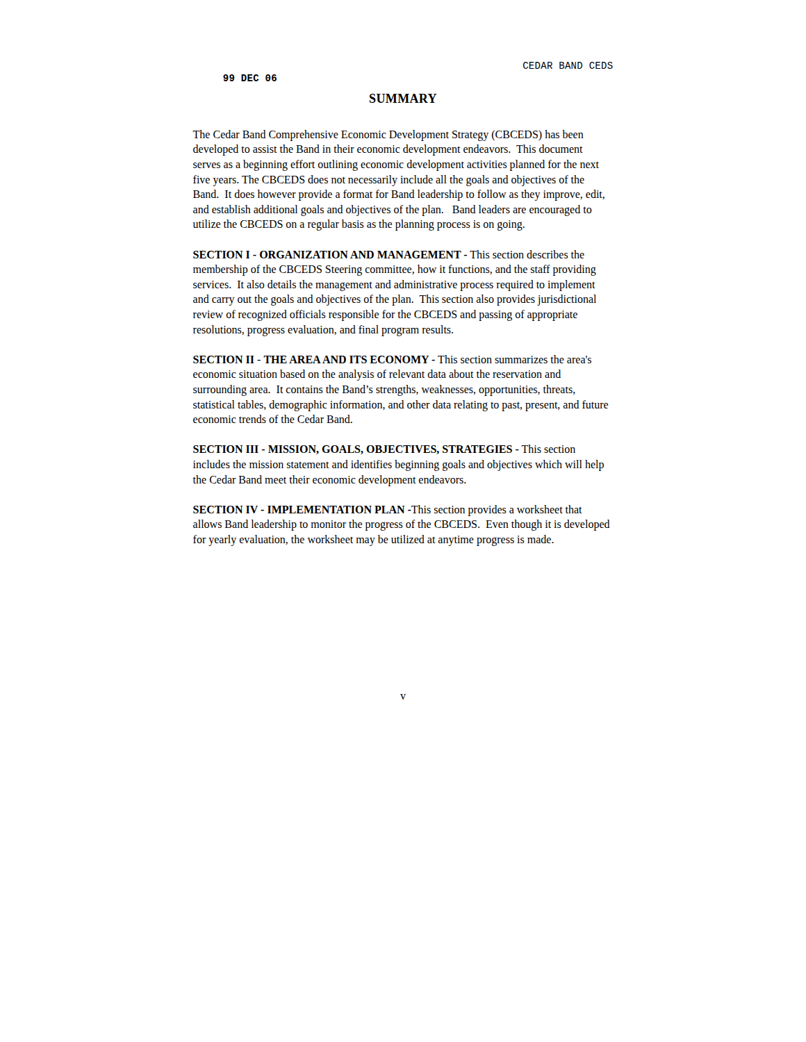CEDAR BAND CEDS
99 DEC 06
SUMMARY
The Cedar Band Comprehensive Economic Development Strategy (CBCEDS) has been developed to assist the Band in their economic development endeavors. This document serves as a beginning effort outlining economic development activities planned for the next five years. The CBCEDS does not necessarily include all the goals and objectives of the Band. It does however provide a format for Band leadership to follow as they improve, edit, and establish additional goals and objectives of the plan. Band leaders are encouraged to utilize the CBCEDS on a regular basis as the planning process is on going.
SECTION I - ORGANIZATION AND MANAGEMENT - This section describes the membership of the CBCEDS Steering committee, how it functions, and the staff providing services. It also details the management and administrative process required to implement and carry out the goals and objectives of the plan. This section also provides jurisdictional review of recognized officials responsible for the CBCEDS and passing of appropriate resolutions, progress evaluation, and final program results.
SECTION II - THE AREA AND ITS ECONOMY - This section summarizes the area's economic situation based on the analysis of relevant data about the reservation and surrounding area. It contains the Band’s strengths, weaknesses, opportunities, threats, statistical tables, demographic information, and other data relating to past, present, and future economic trends of the Cedar Band.
SECTION III - MISSION, GOALS, OBJECTIVES, STRATEGIES - This section includes the mission statement and identifies beginning goals and objectives which will help the Cedar Band meet their economic development endeavors.
SECTION IV - IMPLEMENTATION PLAN -This section provides a worksheet that allows Band leadership to monitor the progress of the CBCEDS. Even though it is developed for yearly evaluation, the worksheet may be utilized at anytime progress is made.
v